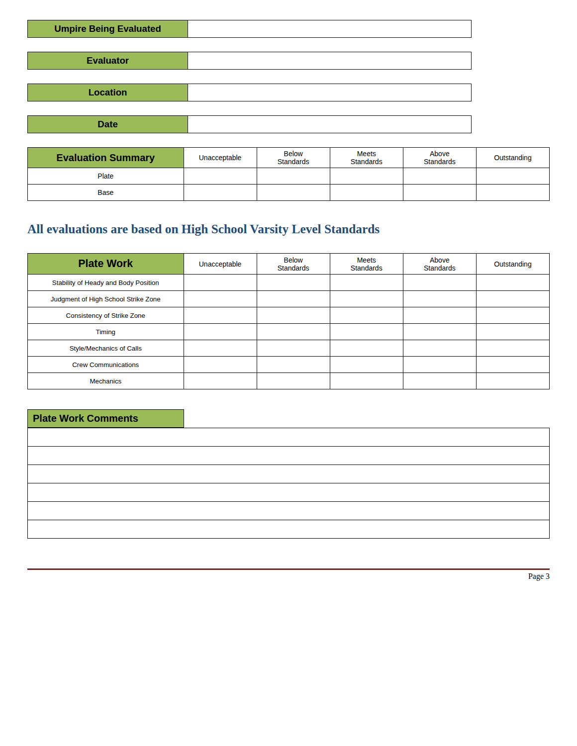| Umpire Being Evaluated | | |
| Evaluator | | |
| Location | | |
| Date | | |
| Evaluation Summary | Unacceptable | Below Standards | Meets Standards | Above Standards | Outstanding |
| Plate | | | | | |
| Base | | | | | |
All evaluations are based on High School Varsity Level Standards
| Plate Work | Unacceptable | Below Standards | Meets Standards | Above Standards | Outstanding |
| Stability of Heady and Body Position | | | | | |
| Judgment of High School Strike Zone | | | | | |
| Consistency of Strike Zone | | | | | |
| Timing | | | | | |
| Style/Mechanics of Calls | | | | | |
| Crew Communications | | | | | |
| Mechanics | | | | | |
Plate Work Comments
Page 3